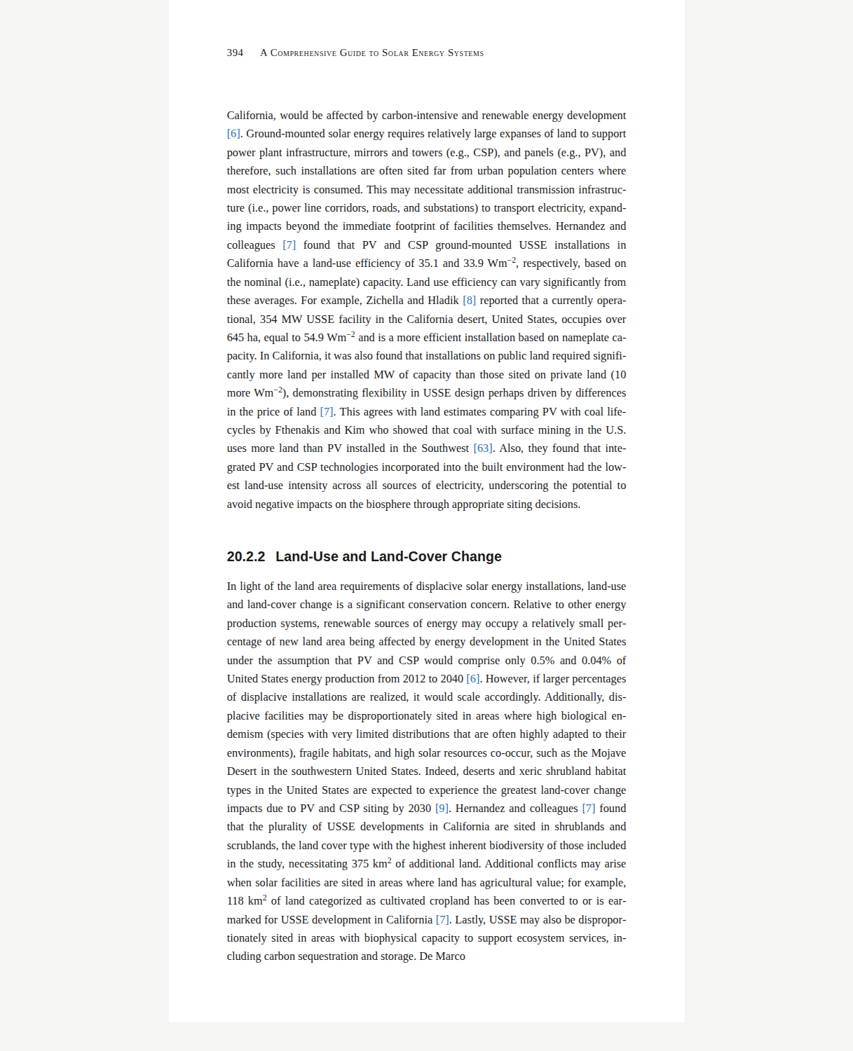394 A Comprehensive Guide to Solar Energy Systems
California, would be affected by carbon-intensive and renewable energy development [6]. Ground-mounted solar energy requires relatively large expanses of land to support power plant infrastructure, mirrors and towers (e.g., CSP), and panels (e.g., PV), and therefore, such installations are often sited far from urban population centers where most electricity is consumed. This may necessitate additional transmission infrastructure (i.e., power line corridors, roads, and substations) to transport electricity, expanding impacts beyond the immediate footprint of facilities themselves. Hernandez and colleagues [7] found that PV and CSP ground-mounted USSE installations in California have a land-use efficiency of 35.1 and 33.9 Wm−2, respectively, based on the nominal (i.e., nameplate) capacity. Land use efficiency can vary significantly from these averages. For example, Zichella and Hladik [8] reported that a currently operational, 354 MW USSE facility in the California desert, United States, occupies over 645 ha, equal to 54.9 Wm−2 and is a more efficient installation based on nameplate capacity. In California, it was also found that installations on public land required significantly more land per installed MW of capacity than those sited on private land (10 more Wm−2), demonstrating flexibility in USSE design perhaps driven by differences in the price of land [7]. This agrees with land estimates comparing PV with coal life-cycles by Fthenakis and Kim who showed that coal with surface mining in the U.S. uses more land than PV installed in the Southwest [63]. Also, they found that integrated PV and CSP technologies incorporated into the built environment had the lowest land-use intensity across all sources of electricity, underscoring the potential to avoid negative impacts on the biosphere through appropriate siting decisions.
20.2.2 Land-Use and Land-Cover Change
In light of the land area requirements of displacive solar energy installations, land-use and land-cover change is a significant conservation concern. Relative to other energy production systems, renewable sources of energy may occupy a relatively small percentage of new land area being affected by energy development in the United States under the assumption that PV and CSP would comprise only 0.5% and 0.04% of United States energy production from 2012 to 2040 [6]. However, if larger percentages of displacive installations are realized, it would scale accordingly. Additionally, displacive facilities may be disproportionately sited in areas where high biological endemism (species with very limited distributions that are often highly adapted to their environments), fragile habitats, and high solar resources co-occur, such as the Mojave Desert in the southwestern United States. Indeed, deserts and xeric shrubland habitat types in the United States are expected to experience the greatest land-cover change impacts due to PV and CSP siting by 2030 [9]. Hernandez and colleagues [7] found that the plurality of USSE developments in California are sited in shrublands and scrublands, the land cover type with the highest inherent biodiversity of those included in the study, necessitating 375 km2 of additional land. Additional conflicts may arise when solar facilities are sited in areas where land has agricultural value; for example, 118 km2 of land categorized as cultivated cropland has been converted to or is earmarked for USSE development in California [7]. Lastly, USSE may also be disproportionately sited in areas with biophysical capacity to support ecosystem services, including carbon sequestration and storage. De Marco